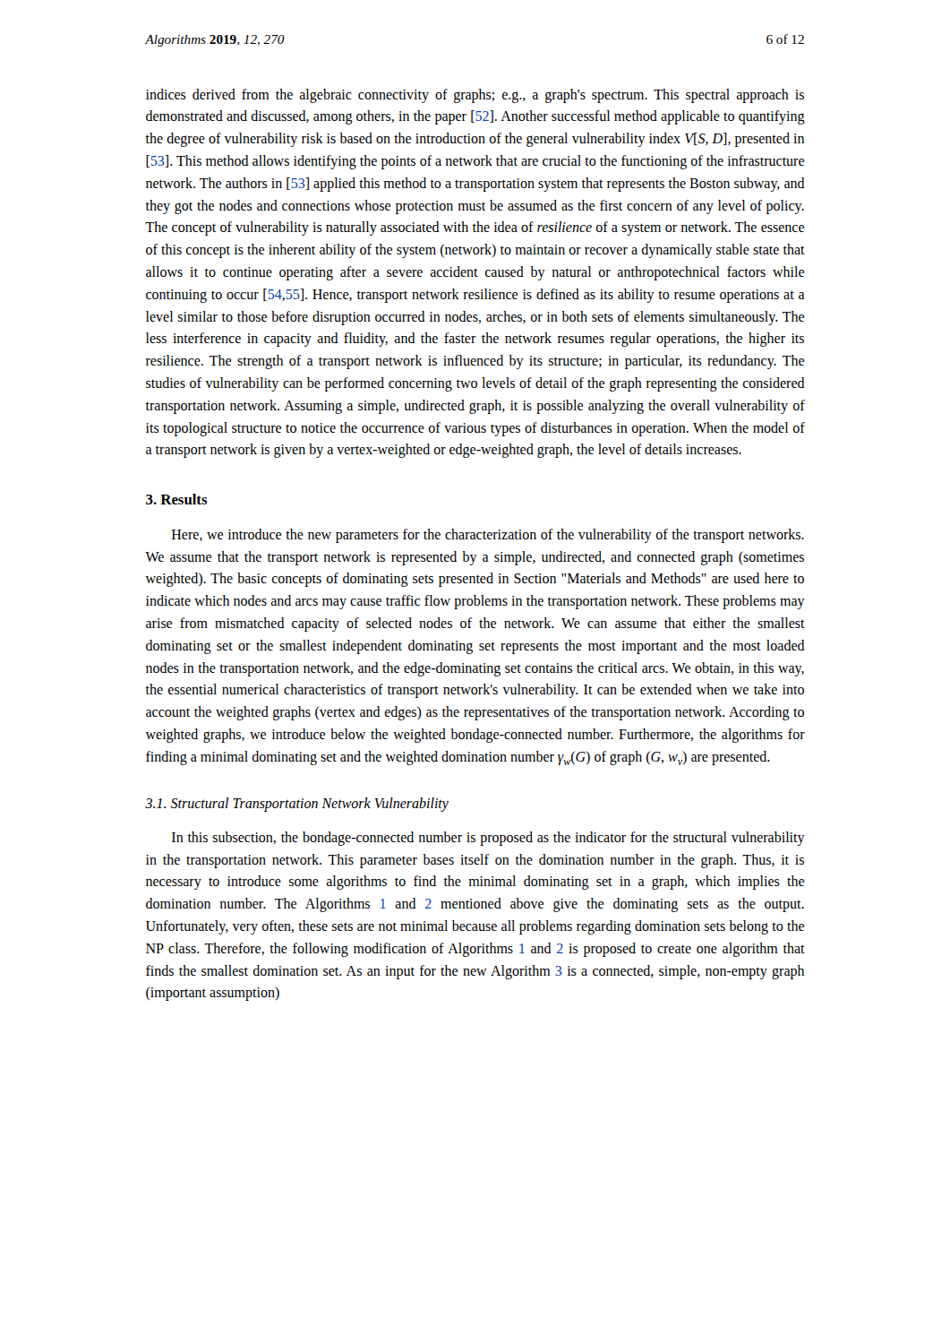Algorithms 2019, 12, 270
6 of 12
indices derived from the algebraic connectivity of graphs; e.g., a graph's spectrum. This spectral approach is demonstrated and discussed, among others, in the paper [52]. Another successful method applicable to quantifying the degree of vulnerability risk is based on the introduction of the general vulnerability index V[S, D], presented in [53]. This method allows identifying the points of a network that are crucial to the functioning of the infrastructure network. The authors in [53] applied this method to a transportation system that represents the Boston subway, and they got the nodes and connections whose protection must be assumed as the first concern of any level of policy. The concept of vulnerability is naturally associated with the idea of resilience of a system or network. The essence of this concept is the inherent ability of the system (network) to maintain or recover a dynamically stable state that allows it to continue operating after a severe accident caused by natural or anthropotechnical factors while continuing to occur [54,55]. Hence, transport network resilience is defined as its ability to resume operations at a level similar to those before disruption occurred in nodes, arches, or in both sets of elements simultaneously. The less interference in capacity and fluidity, and the faster the network resumes regular operations, the higher its resilience. The strength of a transport network is influenced by its structure; in particular, its redundancy. The studies of vulnerability can be performed concerning two levels of detail of the graph representing the considered transportation network. Assuming a simple, undirected graph, it is possible analyzing the overall vulnerability of its topological structure to notice the occurrence of various types of disturbances in operation. When the model of a transport network is given by a vertex-weighted or edge-weighted graph, the level of details increases.
3. Results
Here, we introduce the new parameters for the characterization of the vulnerability of the transport networks. We assume that the transport network is represented by a simple, undirected, and connected graph (sometimes weighted). The basic concepts of dominating sets presented in Section "Materials and Methods" are used here to indicate which nodes and arcs may cause traffic flow problems in the transportation network. These problems may arise from mismatched capacity of selected nodes of the network. We can assume that either the smallest dominating set or the smallest independent dominating set represents the most important and the most loaded nodes in the transportation network, and the edge-dominating set contains the critical arcs. We obtain, in this way, the essential numerical characteristics of transport network's vulnerability. It can be extended when we take into account the weighted graphs (vertex and edges) as the representatives of the transportation network. According to weighted graphs, we introduce below the weighted bondage-connected number. Furthermore, the algorithms for finding a minimal dominating set and the weighted domination number γw(G) of graph (G, wv) are presented.
3.1. Structural Transportation Network Vulnerability
In this subsection, the bondage-connected number is proposed as the indicator for the structural vulnerability in the transportation network. This parameter bases itself on the domination number in the graph. Thus, it is necessary to introduce some algorithms to find the minimal dominating set in a graph, which implies the domination number. The Algorithms 1 and 2 mentioned above give the dominating sets as the output. Unfortunately, very often, these sets are not minimal because all problems regarding domination sets belong to the NP class. Therefore, the following modification of Algorithms 1 and 2 is proposed to create one algorithm that finds the smallest domination set. As an input for the new Algorithm 3 is a connected, simple, non-empty graph (important assumption)